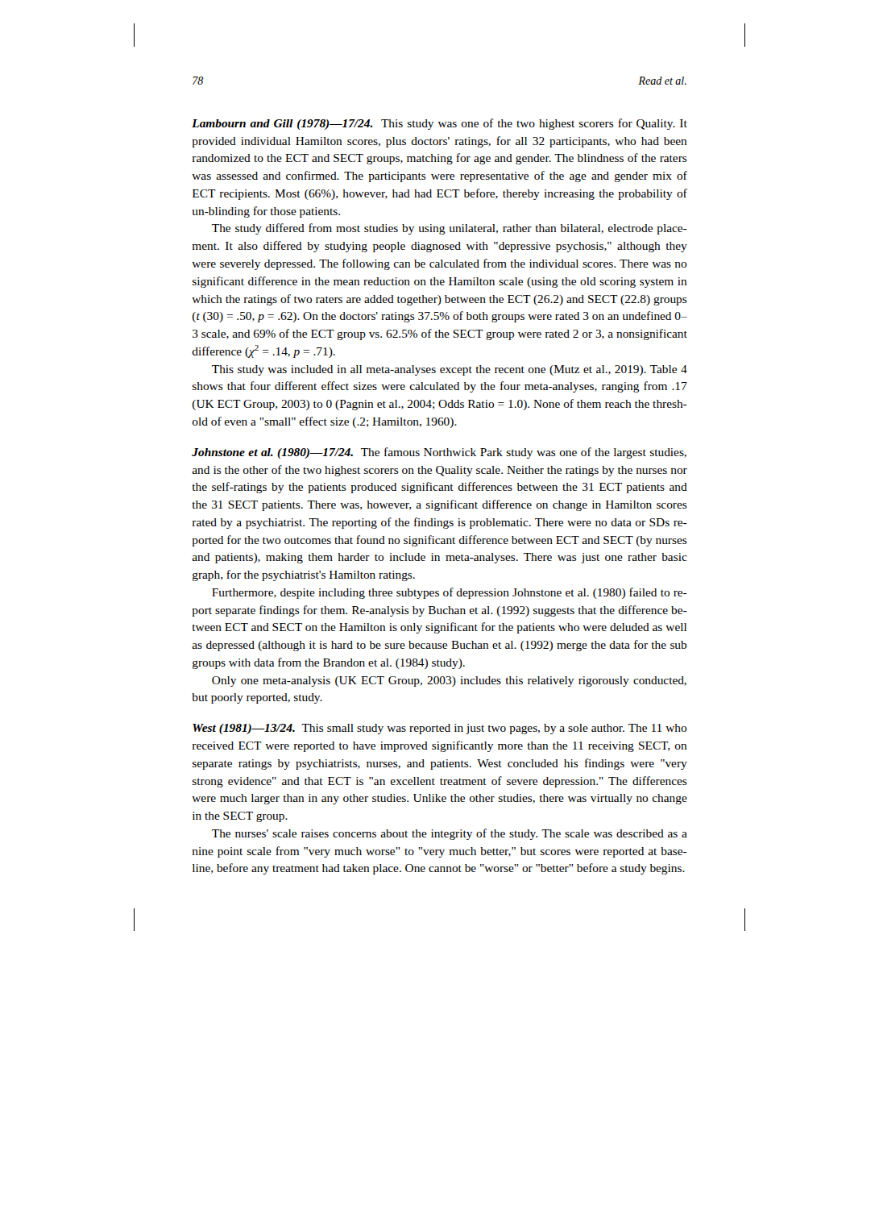78 Read et al.
Lambourn and Gill (1978)—17/24. This study was one of the two highest scorers for Quality. It provided individual Hamilton scores, plus doctors' ratings, for all 32 participants, who had been randomized to the ECT and SECT groups, matching for age and gender. The blindness of the raters was assessed and confirmed. The participants were representative of the age and gender mix of ECT recipients. Most (66%), however, had had ECT before, thereby increasing the probability of un-blinding for those patients.
The study differed from most studies by using unilateral, rather than bilateral, electrode placement. It also differed by studying people diagnosed with "depressive psychosis," although they were severely depressed. The following can be calculated from the individual scores. There was no significant difference in the mean reduction on the Hamilton scale (using the old scoring system in which the ratings of two raters are added together) between the ECT (26.2) and SECT (22.8) groups (t (30) = .50, p = .62). On the doctors' ratings 37.5% of both groups were rated 3 on an undefined 0–3 scale, and 69% of the ECT group vs. 62.5% of the SECT group were rated 2 or 3, a nonsignificant difference (χ2 = .14, p = .71).
This study was included in all meta-analyses except the recent one (Mutz et al., 2019). Table 4 shows that four different effect sizes were calculated by the four meta-analyses, ranging from .17 (UK ECT Group, 2003) to 0 (Pagnin et al., 2004; Odds Ratio = 1.0). None of them reach the threshold of even a "small" effect size (.2; Hamilton, 1960).
Johnstone et al. (1980)—17/24. The famous Northwick Park study was one of the largest studies, and is the other of the two highest scorers on the Quality scale. Neither the ratings by the nurses nor the self-ratings by the patients produced significant differences between the 31 ECT patients and the 31 SECT patients. There was, however, a significant difference on change in Hamilton scores rated by a psychiatrist. The reporting of the findings is problematic. There were no data or SDs reported for the two outcomes that found no significant difference between ECT and SECT (by nurses and patients), making them harder to include in meta-analyses. There was just one rather basic graph, for the psychiatrist's Hamilton ratings.
Furthermore, despite including three subtypes of depression Johnstone et al. (1980) failed to report separate findings for them. Re-analysis by Buchan et al. (1992) suggests that the difference between ECT and SECT on the Hamilton is only significant for the patients who were deluded as well as depressed (although it is hard to be sure because Buchan et al. (1992) merge the data for the sub groups with data from the Brandon et al. (1984) study).
Only one meta-analysis (UK ECT Group, 2003) includes this relatively rigorously conducted, but poorly reported, study.
West (1981)—13/24. This small study was reported in just two pages, by a sole author. The 11 who received ECT were reported to have improved significantly more than the 11 receiving SECT, on separate ratings by psychiatrists, nurses, and patients. West concluded his findings were "very strong evidence" and that ECT is "an excellent treatment of severe depression." The differences were much larger than in any other studies. Unlike the other studies, there was virtually no change in the SECT group.
The nurses' scale raises concerns about the integrity of the study. The scale was described as a nine point scale from "very much worse" to "very much better," but scores were reported at baseline, before any treatment had taken place. One cannot be "worse" or "better" before a study begins.